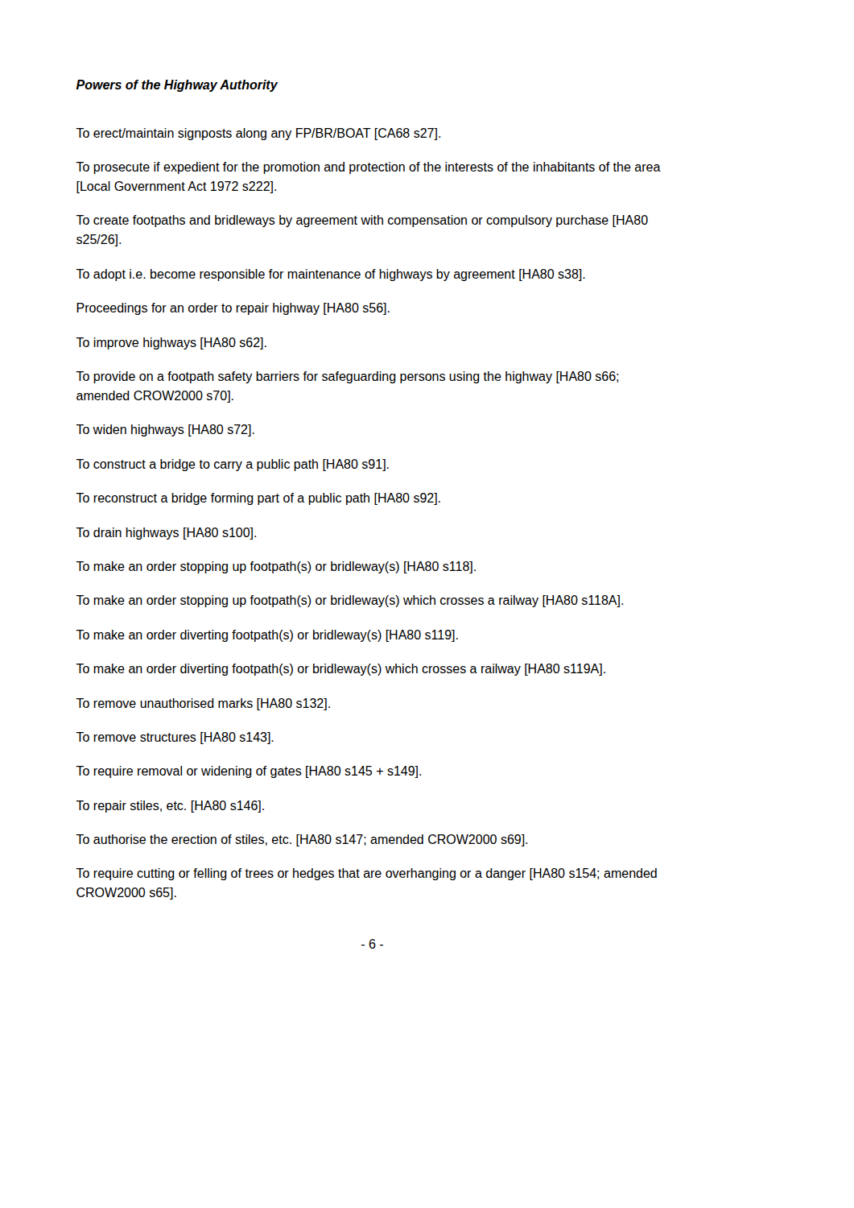Powers of the Highway Authority
To erect/maintain signposts along any FP/BR/BOAT [CA68 s27].
To prosecute if expedient for the promotion and protection of the interests of the inhabitants of the area [Local Government Act 1972 s222].
To create footpaths and bridleways by agreement with compensation or compulsory purchase [HA80 s25/26].
To adopt i.e. become responsible for maintenance of highways by agreement [HA80 s38].
Proceedings for an order to repair highway [HA80 s56].
To improve highways [HA80 s62].
To provide on a footpath safety barriers for safeguarding persons using the highway [HA80 s66; amended CROW2000 s70].
To widen highways [HA80 s72].
To construct a bridge to carry a public path [HA80 s91].
To reconstruct a bridge forming part of a public path [HA80 s92].
To drain highways [HA80 s100].
To make an order stopping up footpath(s) or bridleway(s) [HA80 s118].
To make an order stopping up footpath(s) or bridleway(s) which crosses a railway [HA80 s118A].
To make an order diverting footpath(s) or bridleway(s) [HA80 s119].
To make an order diverting footpath(s) or bridleway(s) which crosses a railway [HA80 s119A].
To remove unauthorised marks [HA80 s132].
To remove structures [HA80 s143].
To require removal or widening of gates [HA80 s145 + s149].
To repair stiles, etc. [HA80 s146].
To authorise the erection of stiles, etc. [HA80 s147; amended CROW2000 s69].
To require cutting or felling of trees or hedges that are overhanging or a danger [HA80 s154; amended CROW2000 s65].
- 6 -